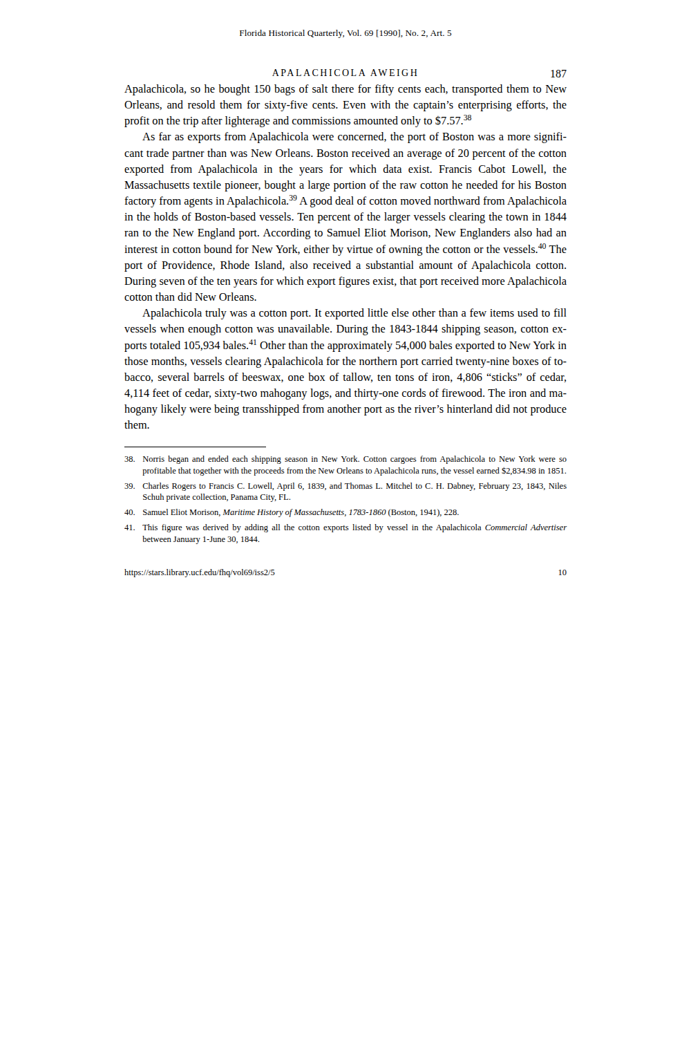Florida Historical Quarterly, Vol. 69 [1990], No. 2, Art. 5
Apalachicola Aweigh 187
Apalachicola, so he bought 150 bags of salt there for fifty cents each, transported them to New Orleans, and resold them for sixty-five cents. Even with the captain’s enterprising efforts, the profit on the trip after lighterage and commissions amounted only to $7.57.38
As far as exports from Apalachicola were concerned, the port of Boston was a more significant trade partner than was New Orleans. Boston received an average of 20 percent of the cotton exported from Apalachicola in the years for which data exist. Francis Cabot Lowell, the Massachusetts textile pioneer, bought a large portion of the raw cotton he needed for his Boston factory from agents in Apalachicola.39 A good deal of cotton moved northward from Apalachicola in the holds of Boston-based vessels. Ten percent of the larger vessels clearing the town in 1844 ran to the New England port. According to Samuel Eliot Morison, New Englanders also had an interest in cotton bound for New York, either by virtue of owning the cotton or the vessels.40 The port of Providence, Rhode Island, also received a substantial amount of Apalachicola cotton. During seven of the ten years for which export figures exist, that port received more Apalachicola cotton than did New Orleans.
Apalachicola truly was a cotton port. It exported little else other than a few items used to fill vessels when enough cotton was unavailable. During the 1843-1844 shipping season, cotton exports totaled 105,934 bales.41 Other than the approximately 54,000 bales exported to New York in those months, vessels clearing Apalachicola for the northern port carried twenty-nine boxes of tobacco, several barrels of beeswax, one box of tallow, ten tons of iron, 4,806 “sticks” of cedar, 4,114 feet of cedar, sixty-two mahogany logs, and thirty-one cords of firewood. The iron and mahogany likely were being transshipped from another port as the river’s hinterland did not produce them.
38. Norris began and ended each shipping season in New York. Cotton cargoes from Apalachicola to New York were so profitable that together with the proceeds from the New Orleans to Apalachicola runs, the vessel earned $2,834.98 in 1851.
39. Charles Rogers to Francis C. Lowell, April 6, 1839, and Thomas L. Mitchel to C. H. Dabney, February 23, 1843, Niles Schuh private collection, Panama City, FL.
40. Samuel Eliot Morison, Maritime History of Massachusetts, 1783-1860 (Boston, 1941), 228.
41. This figure was derived by adding all the cotton exports listed by vessel in the Apalachicola Commercial Advertiser between January 1-June 30, 1844.
https://stars.library.ucf.edu/fhq/vol69/iss2/5 10